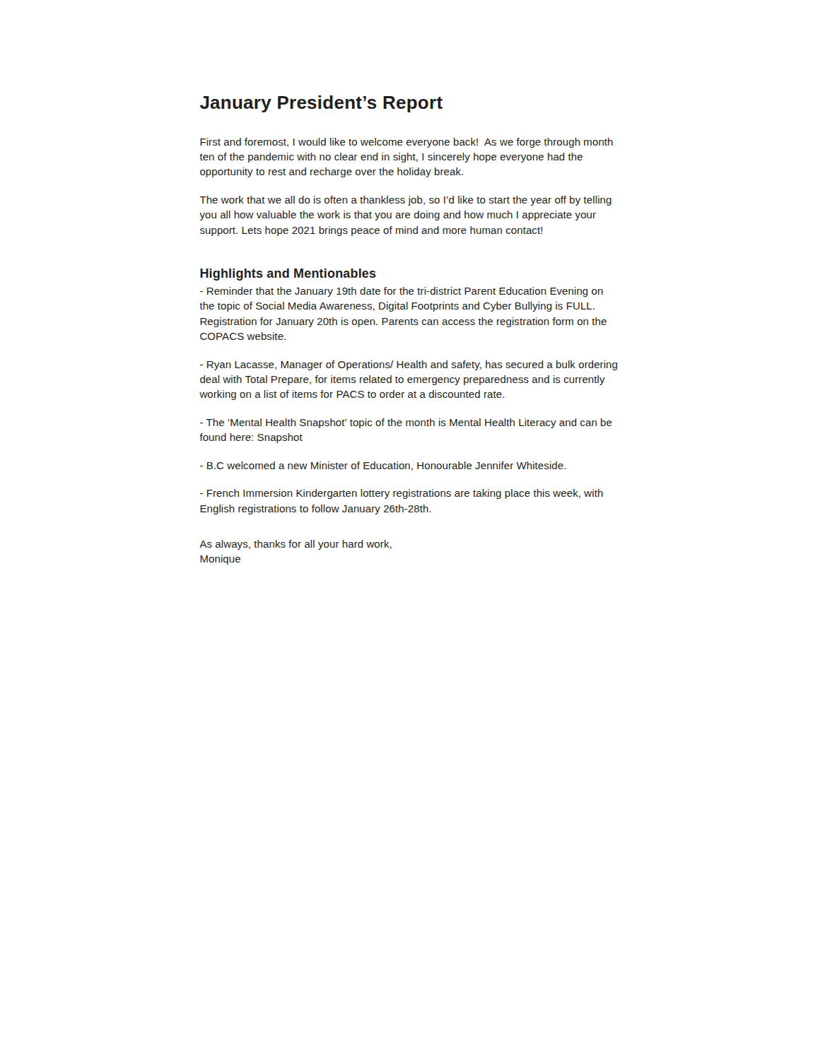January President’s Report
First and foremost, I would like to welcome everyone back! As we forge through month ten of the pandemic with no clear end in sight, I sincerely hope everyone had the opportunity to rest and recharge over the holiday break.
The work that we all do is often a thankless job, so I’d like to start the year off by telling you all how valuable the work is that you are doing and how much I appreciate your support. Lets hope 2021 brings peace of mind and more human contact!
Highlights and Mentionables
- Reminder that the January 19th date for the tri-district Parent Education Evening on the topic of Social Media Awareness, Digital Footprints and Cyber Bullying is FULL. Registration for January 20th is open. Parents can access the registration form on the COPACS website.
- Ryan Lacasse, Manager of Operations/ Health and safety, has secured a bulk ordering deal with Total Prepare, for items related to emergency preparedness and is currently working on a list of items for PACS to order at a discounted rate.
- The ‘Mental Health Snapshot’ topic of the month is Mental Health Literacy and can be found here: Snapshot
- B.C welcomed a new Minister of Education, Honourable Jennifer Whiteside.
- French Immersion Kindergarten lottery registrations are taking place this week, with English registrations to follow January 26th-28th.
As always, thanks for all your hard work,
Monique